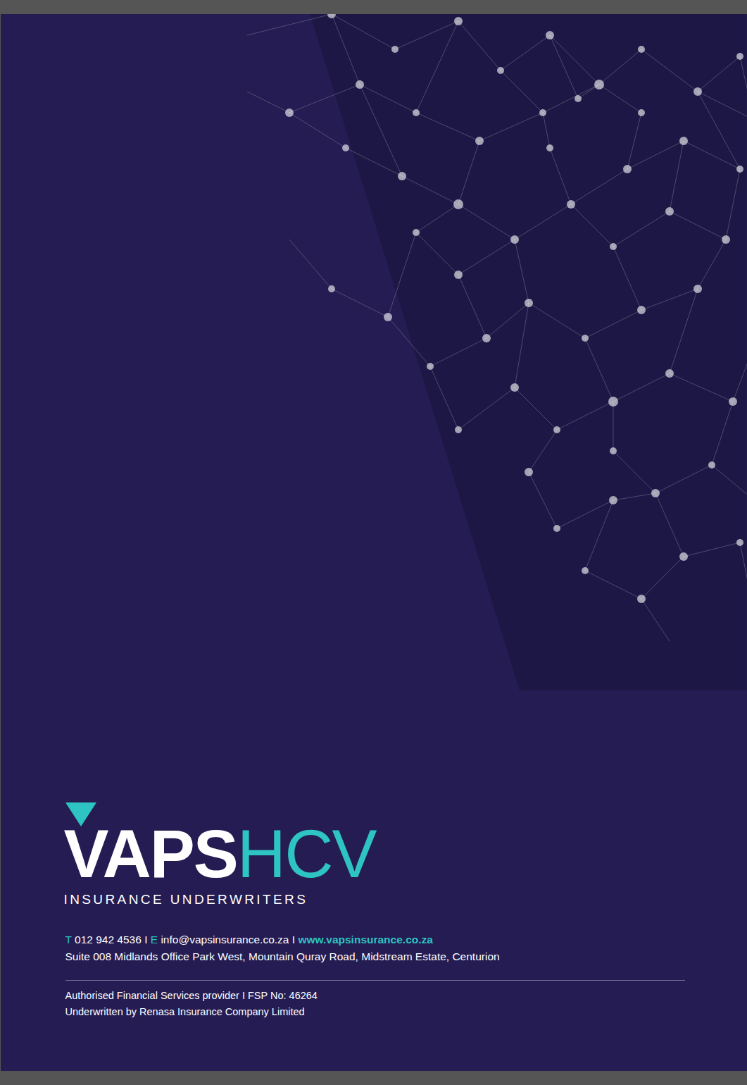VAPS HCV
INSURANCE UNDERWRITERS
T 012 942 4536 I E info@vapsinsurance.co.za I www.vapsinsurance.co.za
Suite 008 Midlands Office Park West, Mountain Quray Road, Midstream Estate, Centurion
Authorised Financial Services provider I FSP No: 46264
Underwritten by Renasa Insurance Company Limited